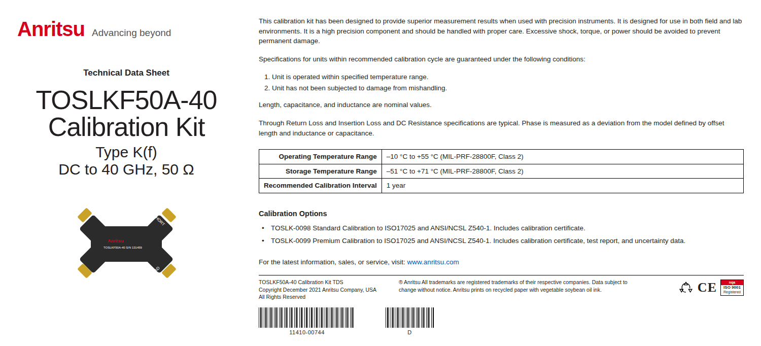Anritsu Advancing beyond
Technical Data Sheet
TOSLKF50A-40 Calibration Kit
Type K(f)
DC to 40 GHz, 50 Ω
THRU SHORT OPEN LOAD Anritsu TOSLKF50A-40 S/N 131459
This calibration kit has been designed to provide superior measurement results when used with precision instruments. It is designed for use in both field and lab environments. It is a high precision component and should be handled with proper care. Excessive shock, torque, or power should be avoided to prevent permanent damage.
Specifications for units within recommended calibration cycle are guaranteed under the following conditions:
Unit is operated within specified temperature range.
Unit has not been subjected to damage from mishandling.
Length, capacitance, and inductance are nominal values.
Through Return Loss and Insertion Loss and DC Resistance specifications are typical. Phase is measured as a deviation from the model defined by offset length and inductance or capacitance.
| Operating Temperature Range | –10 °C to +55 °C (MIL-PRF-28800F, Class 2) |
| Storage Temperature Range | –51 °C to +71 °C (MIL-PRF-28800F, Class 2) |
| Recommended Calibration Interval | 1 year |
Calibration Options
TOSLK-0098 Standard Calibration to ISO17025 and ANSI/NCSL Z540-1. Includes calibration certificate.
TOSLK-0099 Premium Calibration to ISO17025 and ANSI/NCSL Z540-1. Includes calibration certificate, test report, and uncertainty data.
For the latest information, sales, or service, visit: www.anritsu.com
TOSLKF50A-40 Calibration Kit TDS
Copyright December 2021 Anritsu Company, USA
All Rights Reserved
® Anritsu All trademarks are registered trademarks of their respective companies. Data subject to change without notice. Anritsu prints on recycled paper with vegetable soybean oil ink.
C E
nqa ISO 9001 Registered
11410-00744
D